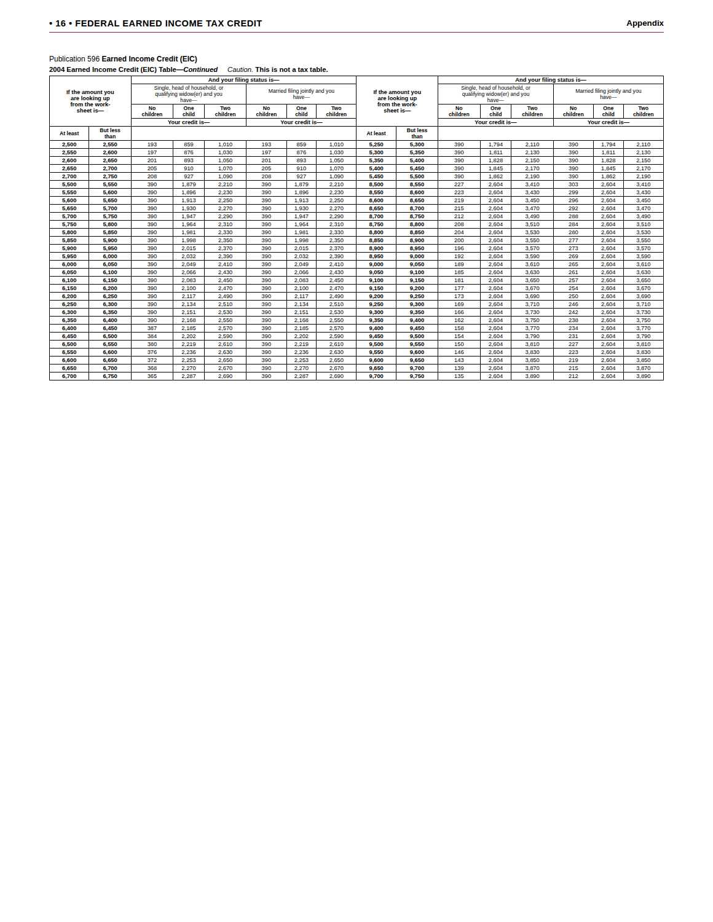• 16 • FEDERAL EARNED INCOME TAX CREDIT
Appendix
Publication 596 Earned Income Credit (EIC)
2004 Earned Income Credit (EIC) Table— Continued Caution. This is not a tax table.
| If the amount you are looking up from the work- sheet is— | And your filing status is— | If the amount you are looking up from the work- sheet is— | And your filing status is— |
| --- | --- | --- | --- |
| Single, head of household, or qualifying widow(er) and you have— | Married filing jointly and you have— | Single, head of household, or qualifying widow(er) and you have— | Married filing jointly and you have— |
| No children | One child | Two children | No children | One child | Two children | No children | One child | Two children | No children | One child | Two children |
| Your credit is— | Your credit is— | Your credit is— | Your credit is— |
| At least | But less than | | At least | But less than | |
| 2,500 | 2,550 | 193 | 859 | 1,010 | 193 | 859 | 1,010 | 5,250 | 5,300 | 390 | 1,794 | 2,110 | 390 | 1,794 | 2,110 |
| 2,550 | 2,600 | 197 | 876 | 1,030 | 197 | 876 | 1,030 | 5,300 | 5,350 | 390 | 1,811 | 2,130 | 390 | 1,811 | 2,130 |
| 2,600 | 2,650 | 201 | 893 | 1,050 | 201 | 893 | 1,050 | 5,350 | 5,400 | 390 | 1,828 | 2,150 | 390 | 1,828 | 2,150 |
| 2,650 | 2,700 | 205 | 910 | 1,070 | 205 | 910 | 1,070 | 5,400 | 5,450 | 390 | 1,845 | 2,170 | 390 | 1,845 | 2,170 |
| 2,700 | 2,750 | 208 | 927 | 1,090 | 208 | 927 | 1,090 | 5,450 | 5,500 | 390 | 1,862 | 2,190 | 390 | 1,862 | 2,190 |
| 5,500 | 5,550 | 390 | 1,879 | 2,210 | 390 | 1,879 | 2,210 | 8,500 | 8,550 | 227 | 2,604 | 3,410 | 303 | 2,604 | 3,410 |
| 5,550 | 5,600 | 390 | 1,896 | 2,230 | 390 | 1,896 | 2,230 | 8,550 | 8,600 | 223 | 2,604 | 3,430 | 299 | 2,604 | 3,430 |
| 5,600 | 5,650 | 390 | 1,913 | 2,250 | 390 | 1,913 | 2,250 | 8,600 | 8,650 | 219 | 2,604 | 3,450 | 296 | 2,604 | 3,450 |
| 5,650 | 5,700 | 390 | 1,930 | 2,270 | 390 | 1,930 | 2,270 | 8,650 | 8,700 | 215 | 2,604 | 3,470 | 292 | 2,604 | 3,470 |
| 5,700 | 5,750 | 390 | 1,947 | 2,290 | 390 | 1,947 | 2,290 | 8,700 | 8,750 | 212 | 2,604 | 3,490 | 288 | 2,604 | 3,490 |
| 5,750 | 5,800 | 390 | 1,964 | 2,310 | 390 | 1,964 | 2,310 | 8,750 | 8,800 | 208 | 2,604 | 3,510 | 284 | 2,604 | 3,510 |
| 5,800 | 5,850 | 390 | 1,981 | 2,330 | 390 | 1,981 | 2,330 | 8,800 | 8,850 | 204 | 2,604 | 3,530 | 280 | 2,604 | 3,530 |
| 5,850 | 5,900 | 390 | 1,998 | 2,350 | 390 | 1,998 | 2,350 | 8,850 | 8,900 | 200 | 2,604 | 3,550 | 277 | 2,604 | 3,550 |
| 5,900 | 5,950 | 390 | 2,015 | 2,370 | 390 | 2,015 | 2,370 | 8,900 | 8,950 | 196 | 2,604 | 3,570 | 273 | 2,604 | 3,570 |
| 5,950 | 6,000 | 390 | 2,032 | 2,390 | 390 | 2,032 | 2,390 | 8,950 | 9,000 | 192 | 2,604 | 3,590 | 269 | 2,604 | 3,590 |
| 6,000 | 6,050 | 390 | 2,049 | 2,410 | 390 | 2,049 | 2,410 | 9,000 | 9,050 | 189 | 2,604 | 3,610 | 265 | 2,604 | 3,610 |
| 6,050 | 6,100 | 390 | 2,066 | 2,430 | 390 | 2,066 | 2,430 | 9,050 | 9,100 | 185 | 2,604 | 3,630 | 261 | 2,604 | 3,630 |
| 6,100 | 6,150 | 390 | 2,083 | 2,450 | 390 | 2,083 | 2,450 | 9,100 | 9,150 | 181 | 2,604 | 3,650 | 257 | 2,604 | 3,650 |
| 6,150 | 6,200 | 390 | 2,100 | 2,470 | 390 | 2,100 | 2,470 | 9,150 | 9,200 | 177 | 2,604 | 3,670 | 254 | 2,604 | 3,670 |
| 6,200 | 6,250 | 390 | 2,117 | 2,490 | 390 | 2,117 | 2,490 | 9,200 | 9,250 | 173 | 2,604 | 3,690 | 250 | 2,604 | 3,690 |
| 6,250 | 6,300 | 390 | 2,134 | 2,510 | 390 | 2,134 | 2,510 | 9,250 | 9,300 | 169 | 2,604 | 3,710 | 246 | 2,604 | 3,710 |
| 6,300 | 6,350 | 390 | 2,151 | 2,530 | 390 | 2,151 | 2,530 | 9,300 | 9,350 | 166 | 2,604 | 3,730 | 242 | 2,604 | 3,730 |
| 6,350 | 6,400 | 390 | 2,168 | 2,550 | 390 | 2,168 | 2,550 | 9,350 | 9,400 | 162 | 2,604 | 3,750 | 238 | 2,604 | 3,750 |
| 6,400 | 6,450 | 387 | 2,185 | 2,570 | 390 | 2,185 | 2,570 | 9,400 | 9,450 | 158 | 2,604 | 3,770 | 234 | 2,604 | 3,770 |
| 6,450 | 6,500 | 384 | 2,202 | 2,590 | 390 | 2,202 | 2,590 | 9,450 | 9,500 | 154 | 2,604 | 3,790 | 231 | 2,604 | 3,790 |
| 6,500 | 6,550 | 380 | 2,219 | 2,610 | 390 | 2,219 | 2,610 | 9,500 | 9,550 | 150 | 2,604 | 3,810 | 227 | 2,604 | 3,810 |
| 6,550 | 6,600 | 376 | 2,236 | 2,630 | 390 | 2,236 | 2,630 | 9,550 | 9,600 | 146 | 2,604 | 3,830 | 223 | 2,604 | 3,830 |
| 6,600 | 6,650 | 372 | 2,253 | 2,650 | 390 | 2,253 | 2,650 | 9,600 | 9,650 | 143 | 2,604 | 3,850 | 219 | 2,604 | 3,850 |
| 6,650 | 6,700 | 368 | 2,270 | 2,670 | 390 | 2,270 | 2,670 | 9,650 | 9,700 | 139 | 2,604 | 3,870 | 215 | 2,604 | 3,870 |
| 6,700 | 6,750 | 365 | 2,287 | 2,690 | 390 | 2,287 | 2,690 | 9,700 | 9,750 | 135 | 2,604 | 3,890 | 212 | 2,604 | 3,890 |